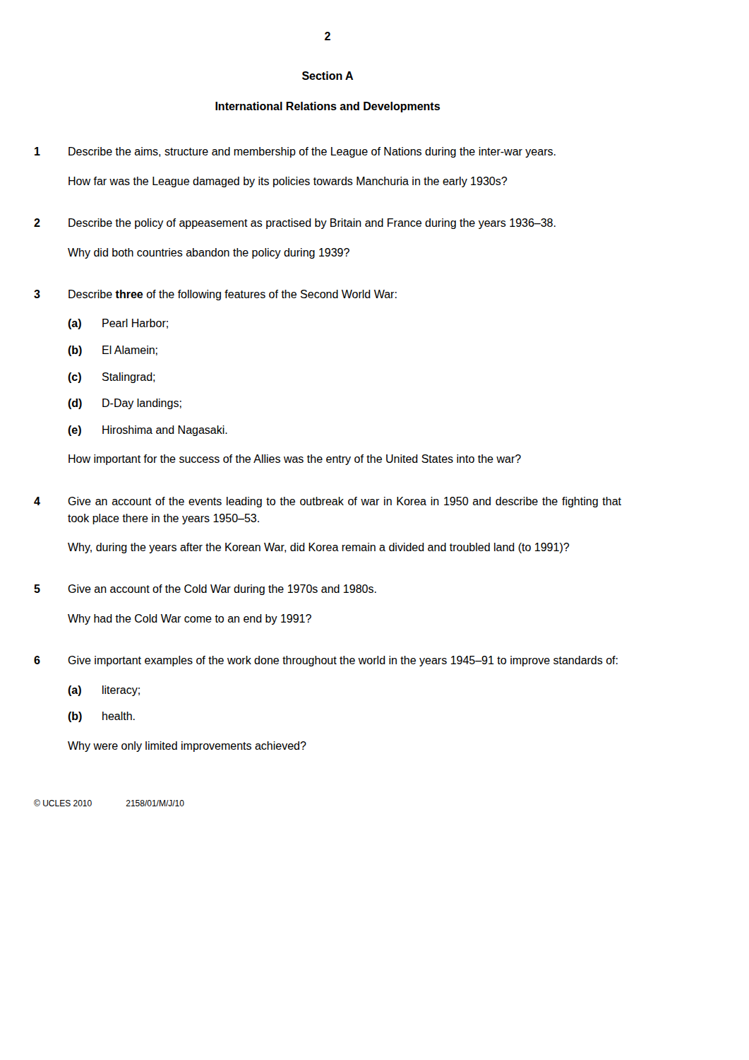2
Section A
International Relations and Developments
Describe the aims, structure and membership of the League of Nations during the inter-war years.
How far was the League damaged by its policies towards Manchuria in the early 1930s?
Describe the policy of appeasement as practised by Britain and France during the years 1936–38.
Why did both countries abandon the policy during 1939?
Describe three of the following features of the Second World War:
(a) Pearl Harbor;
(b) El Alamein;
(c) Stalingrad;
(d) D-Day landings;
(e) Hiroshima and Nagasaki.
How important for the success of the Allies was the entry of the United States into the war?
Give an account of the events leading to the outbreak of war in Korea in 1950 and describe the fighting that took place there in the years 1950–53.
Why, during the years after the Korean War, did Korea remain a divided and troubled land (to 1991)?
Give an account of the Cold War during the 1970s and 1980s.
Why had the Cold War come to an end by 1991?
Give important examples of the work done throughout the world in the years 1945–91 to improve standards of:
(a) literacy;
(b) health.
Why were only limited improvements achieved?
© UCLES 2010 2158/01/M/J/10